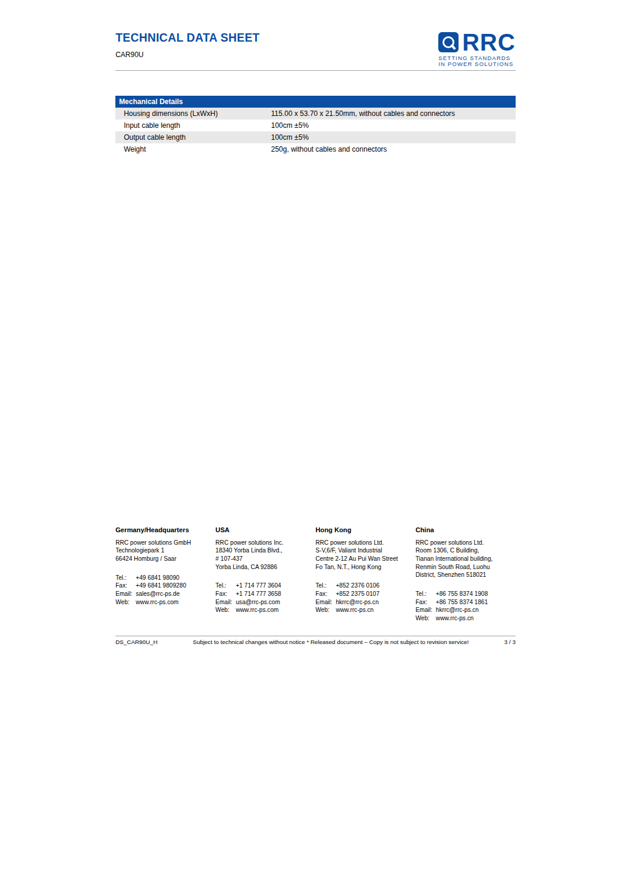TECHNICAL DATA SHEET
CAR90U
RRC
Setting standards
in power solutions
| Mechanical Details |
| --- |
| Housing dimensions (LxWxH) | 115.00 x 53.70 x 21.50mm, without cables and connectors |
| Input cable length | 100cm ±5% |
| Output cable length | 100cm ±5% |
| Weight | 250g, without cables and connectors |
Germany/Headquarters
RRC power solutions GmbH
Technologiepark 1
66424 Homburg / Saar
Tel.:+49 6841 98090 Fax:+49 6841 9809280 Email: sales@rrc-ps.de Web: www.rrc-ps.com
USA
RRC power solutions Inc.
18340 Yorba Linda Blvd.,
# 107-437
Yorba Linda, CA 92886
Tel.:+1 714 777 3604 Fax:+1 714 777 3658 Email: usa@rrc-ps.com Web: www.rrc-ps.com
Hong Kong
RRC power solutions Ltd.
S-V,6/F, Valiant Industrial
Centre 2-12 Au Pui Wan Street
Fo Tan, N.T., Hong Kong
Tel.:+852 2376 0106 Fax:+852 2375 0107 Email: hkrrc@rrc-ps.cn Web: www.rrc-ps.cn
China
RRC power solutions Ltd.
Room 1306, C Building,
Tianan International building,
Renmin South Road, Luohu
District, Shenzhen 518021
Tel.:+86 755 8374 1908 Fax:+86 755 8374 1861 Email: hkrrc@rrc-ps.cn Web: www.rrc-ps.cn
DS_CAR90U_H
Subject to technical changes without notice * Released document – Copy is not subject to revision service!
3 / 3